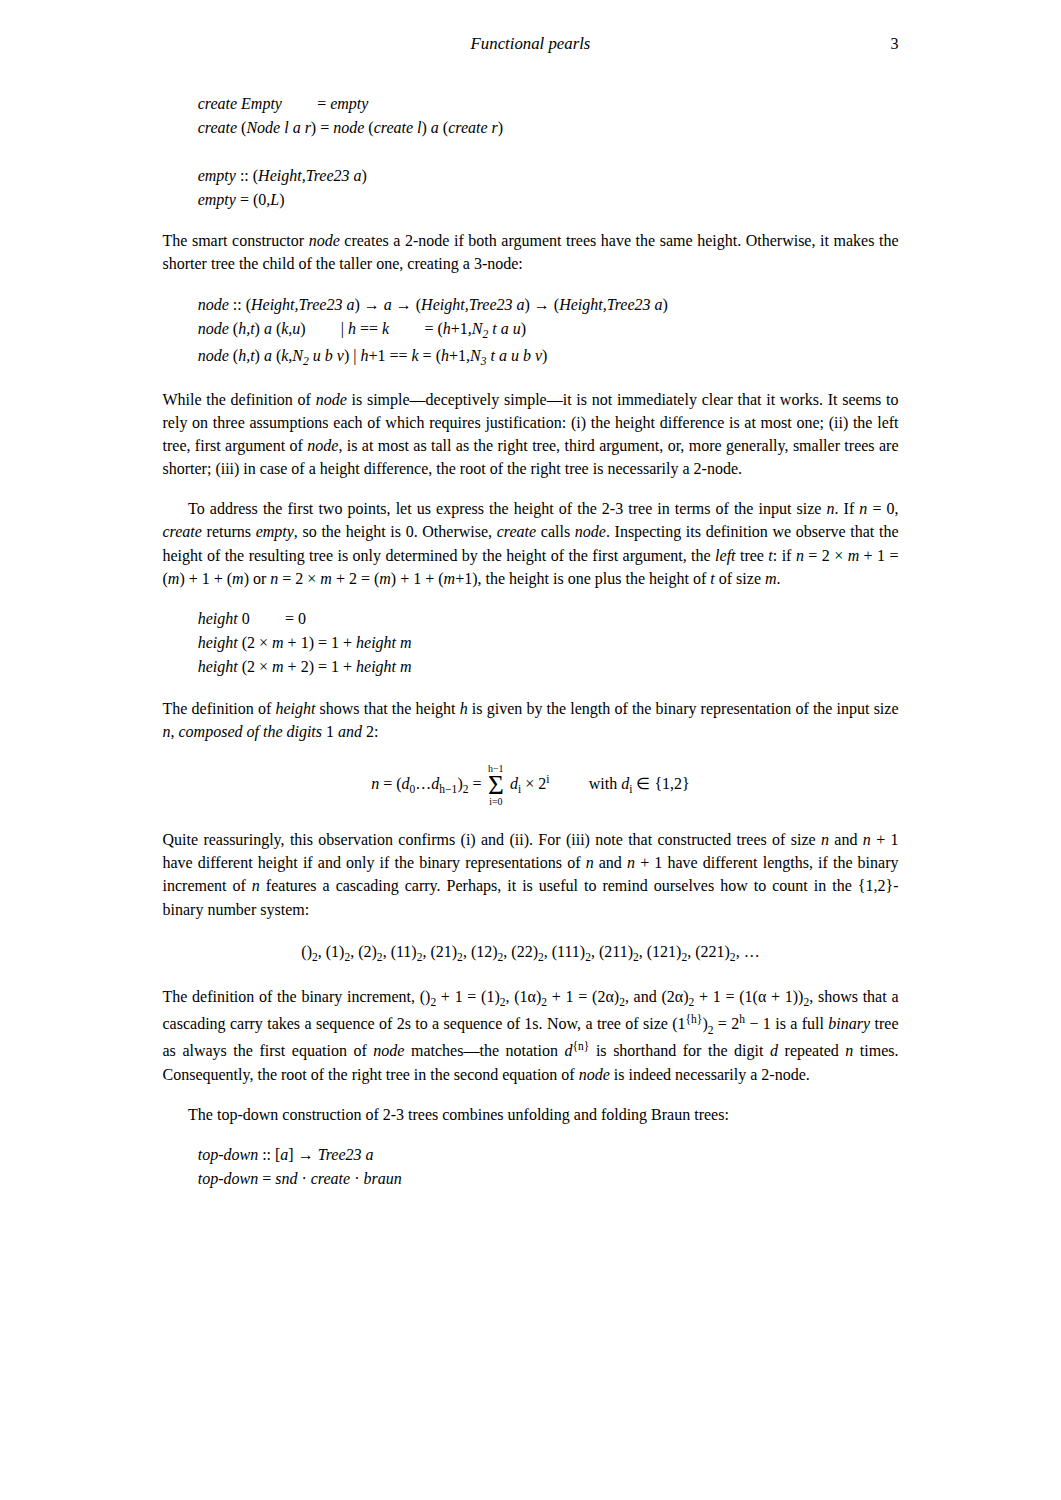Functional pearls 3
create Empty = empty create (Node l a r) = node (create l) a (create r) empty :: (Height,Tree23 a) empty = (0,L)
The smart constructor node creates a 2-node if both argument trees have the same height. Otherwise, it makes the shorter tree the child of the taller one, creating a 3-node:
node :: (Height,Tree23 a) → a → (Height,Tree23 a) → (Height,Tree23 a) node (h,t) a (k,u) | h == k = (h+1,N2 t a u) node (h,t) a (k,N2 u b v) | h+1 == k = (h+1,N3 t a u b v)
While the definition of node is simple—deceptively simple—it is not immediately clear that it works. It seems to rely on three assumptions each of which requires justification: (i) the height difference is at most one; (ii) the left tree, first argument of node, is at most as tall as the right tree, third argument, or, more generally, smaller trees are shorter; (iii) in case of a height difference, the root of the right tree is necessarily a 2-node.
To address the first two points, let us express the height of the 2-3 tree in terms of the input size n. If n = 0, create returns empty, so the height is 0. Otherwise, create calls node. Inspecting its definition we observe that the height of the resulting tree is only determined by the height of the first argument, the left tree t: if n = 2 × m + 1 = (m) + 1 + (m) or n = 2 × m + 2 = (m) + 1 + (m+1), the height is one plus the height of t of size m.
height 0 = 0 height (2 × m + 1) = 1 + height m height (2 × m + 2) = 1 + height m
The definition of height shows that the height h is given by the length of the binary representation of the input size n, composed of the digits 1 and 2:
n = (d0…dh−1)2 = h−1 Σi=0 di × 2i with di ∈ {1,2}
Quite reassuringly, this observation confirms (i) and (ii). For (iii) note that constructed trees of size n and n + 1 have different height if and only if the binary representations of n and n + 1 have different lengths, if the binary increment of n features a cascading carry. Perhaps, it is useful to remind ourselves how to count in the {1,2}-binary number system:
()2, (1)2, (2)2, (11)2, (21)2, (12)2, (22)2, (111)2, (211)2, (121)2, (221)2, …
The definition of the binary increment, ()2 + 1 = (1)2, (1α)2 + 1 = (2α)2, and (2α)2 + 1 = (1(α + 1))2, shows that a cascading carry takes a sequence of 2s to a sequence of 1s. Now, a tree of size (1{h})2 = 2h − 1 is a full binary tree as always the first equation of node matches—the notation d{n} is shorthand for the digit d repeated n times. Consequently, the root of the right tree in the second equation of node is indeed necessarily a 2-node.
The top-down construction of 2-3 trees combines unfolding and folding Braun trees:
top-down :: [a] → Tree23 a top-down = snd · create · braun